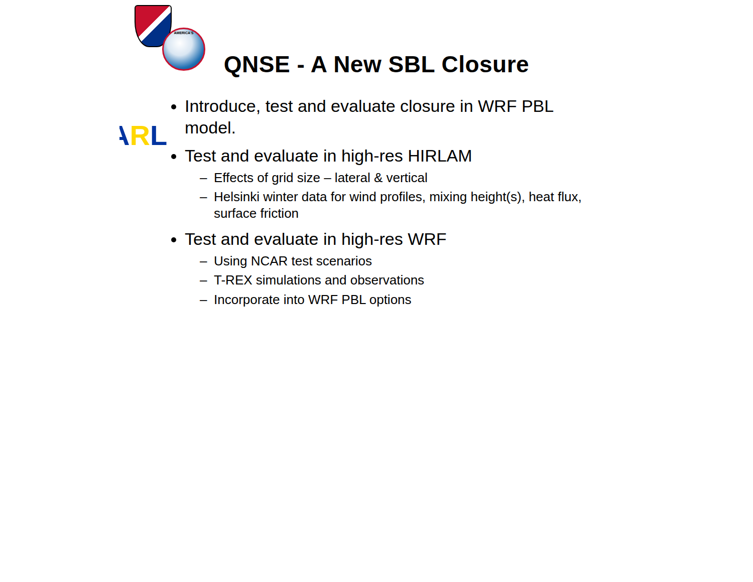ARL
QNSE - A New SBL Closure
Introduce, test and evaluate closure in WRF PBL model.
Test and evaluate in high-res HIRLAM
Effects of grid size – lateral & vertical
Helsinki winter data for wind profiles, mixing height(s), heat flux, surface friction
Test and evaluate in high-res WRF
Using NCAR test scenarios
T-REX simulations and observations
Incorporate into WRF PBL options